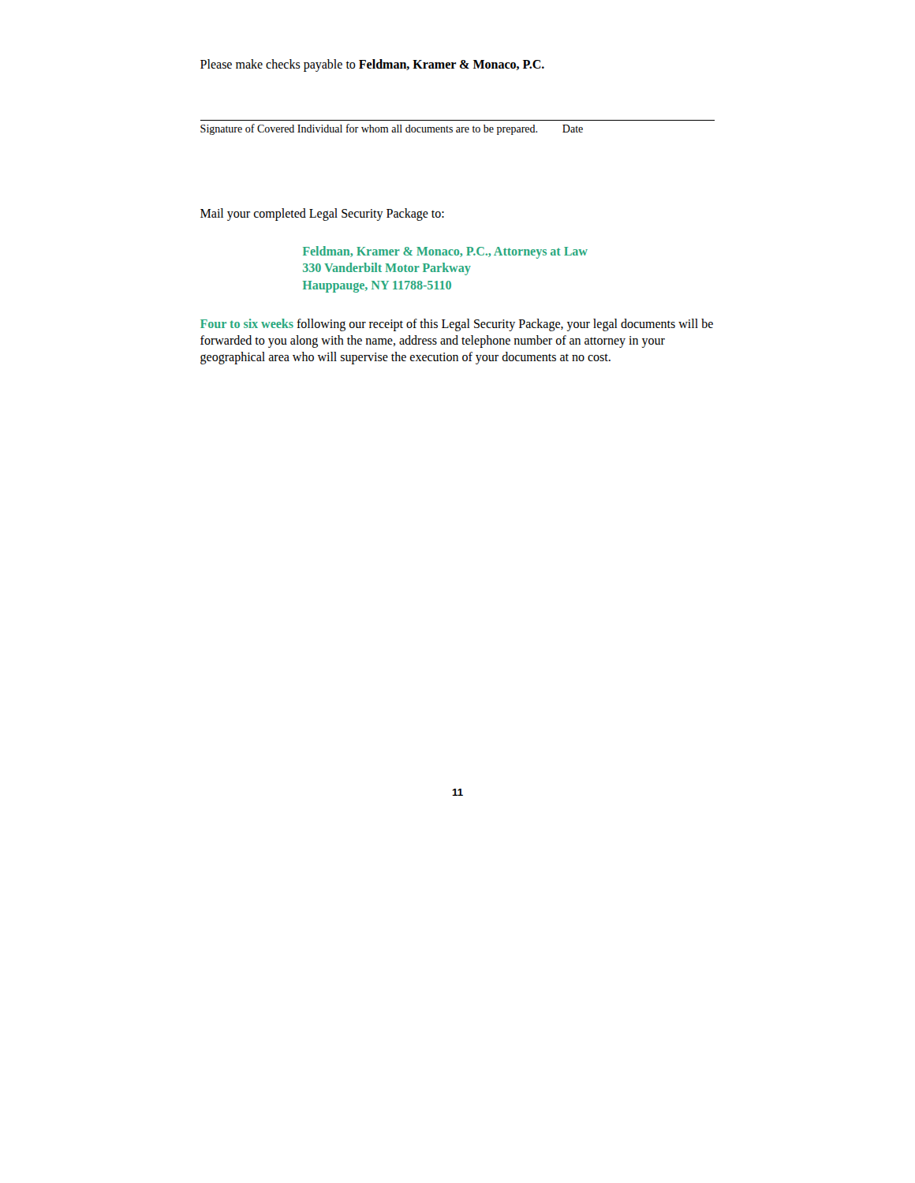Please make checks payable to Feldman, Kramer & Monaco, P.C.
Signature of Covered Individual for whom all documents are to be prepared.Date
Mail your completed Legal Security Package to:
Feldman, Kramer & Monaco, P.C., Attorneys at Law
330 Vanderbilt Motor Parkway
Hauppauge, NY 11788-5110
Four to six weeks following our receipt of this Legal Security Package, your legal documents will be forwarded to you along with the name, address and telephone number of an attorney in your geographical area who will supervise the execution of your documents at no cost.
11